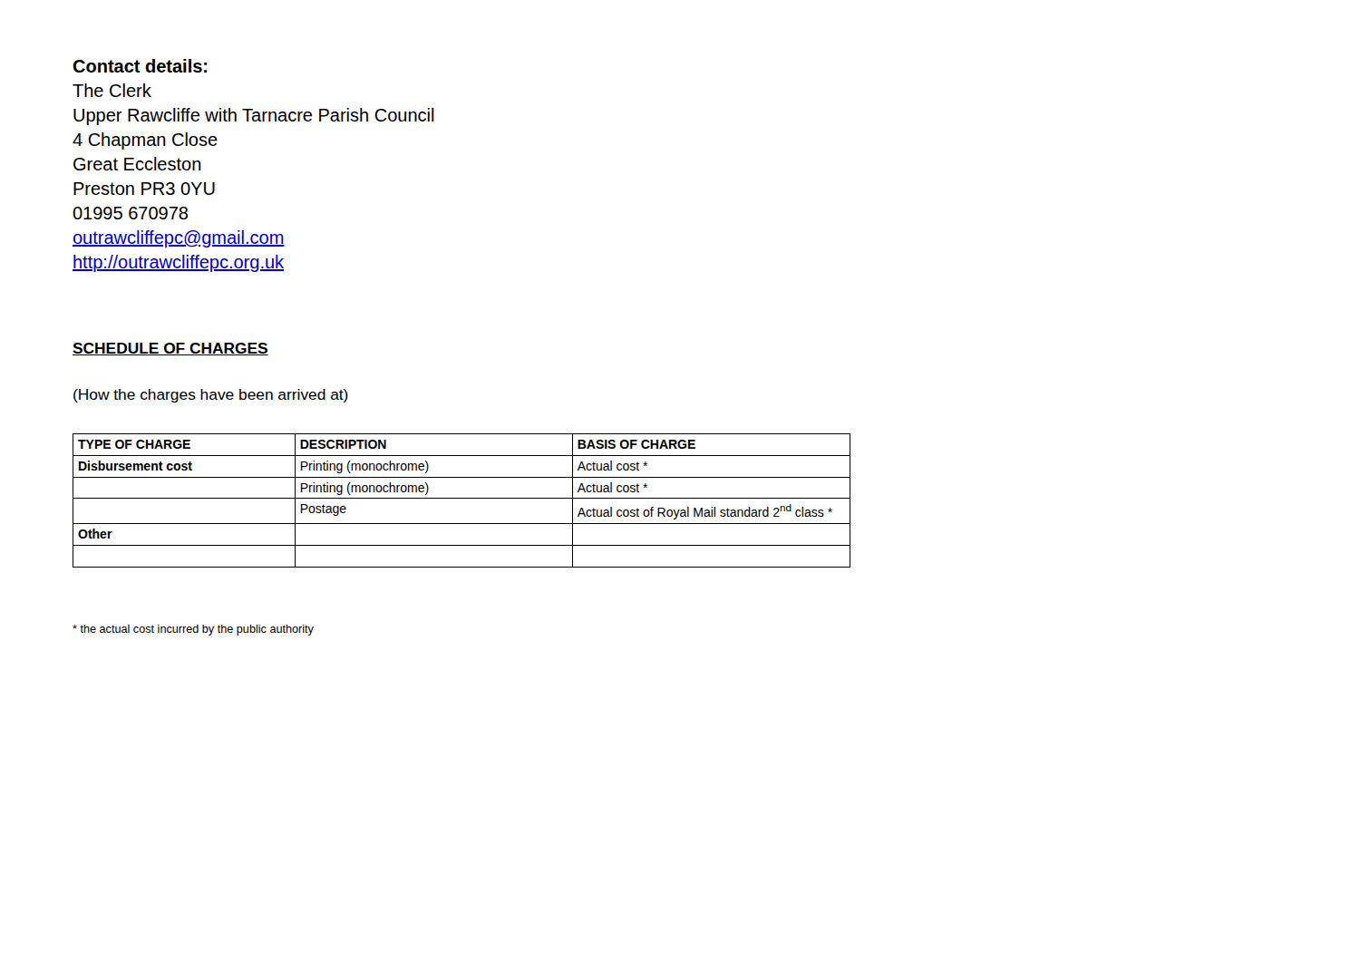Contact details:
The Clerk
Upper Rawcliffe with Tarnacre Parish Council
4 Chapman Close
Great Eccleston
Preston PR3 0YU
01995 670978
outrawcliffepc@gmail.com
http://outrawcliffepc.org.uk
SCHEDULE OF CHARGES
(How the charges have been arrived at)
| TYPE OF CHARGE | DESCRIPTION | BASIS OF CHARGE |
| --- | --- | --- |
| Disbursement cost | Printing (monochrome) | Actual cost * |
| | Printing (monochrome) | Actual cost * |
| | Postage | Actual cost of Royal Mail standard 2 nd class * |
| Other | | |
* the actual cost incurred by the public authority